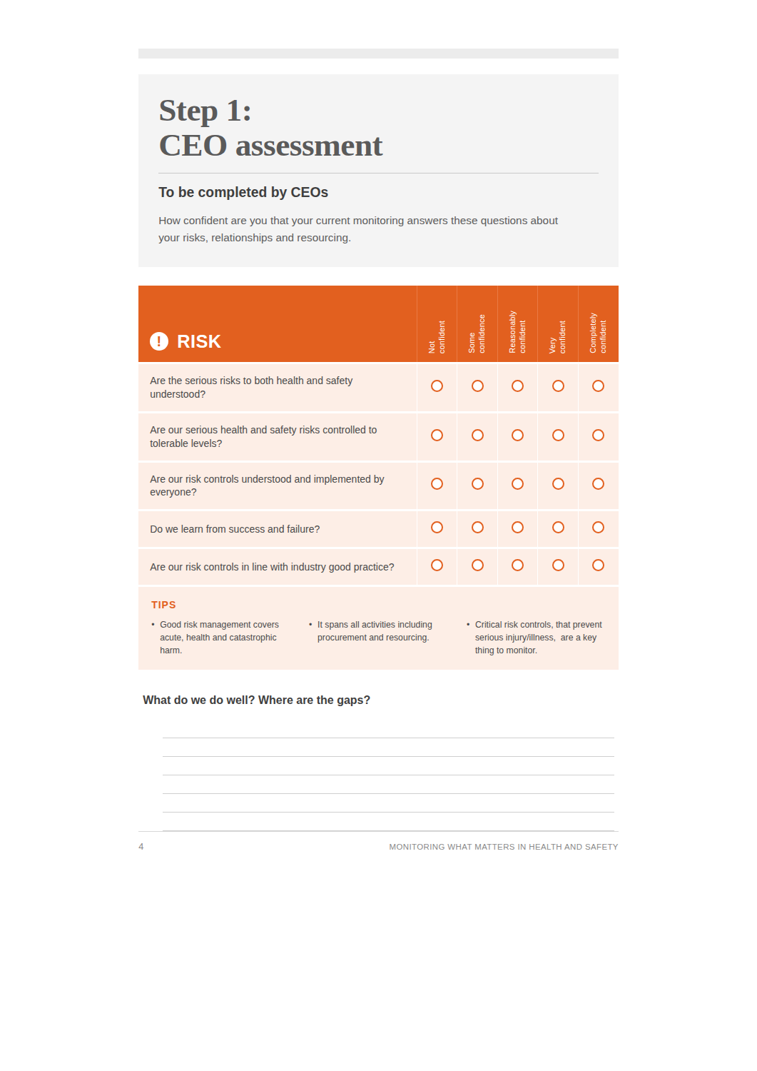Step 1:
CEO assessment
To be completed by CEOs
How confident are you that your current monitoring answers these questions about your risks, relationships and resourcing.
| ! RISK | Not confident | Some confidence | Reasonably confident | Very confident | Completely confident |
| --- | --- | --- | --- | --- | --- |
| Are the serious risks to both health and safety understood? | | | | | |
| Are our serious health and safety risks controlled to tolerable levels? | | | | | |
| Are our risk controls understood and implemented by everyone? | | | | | |
| Do we learn from success and failure? | | | | | |
| Are our risk controls in line with industry good practice? | | | | | |
| TIPS Good risk management covers acute, health and catastrophic harm. It spans all activities including procurement and resourcing. Critical risk controls, that prevent serious injury/illness, are a key thing to monitor. |
What do we do well? Where are the gaps?
4 MONITORING WHAT MATTERS IN HEALTH AND SAFETY